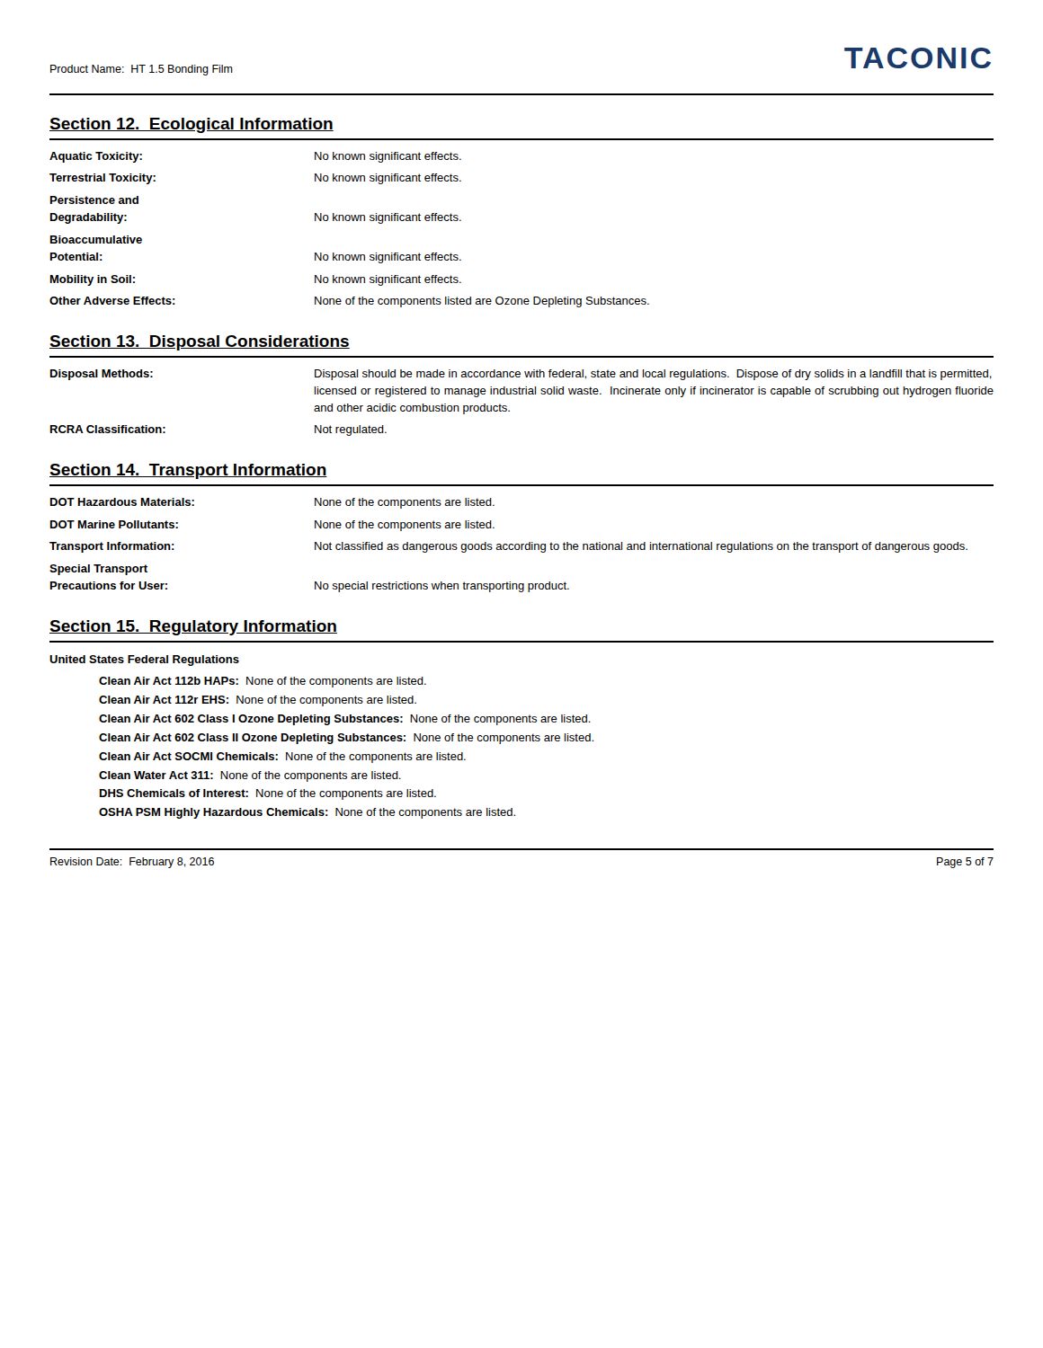TACONIC
Product Name: HT 1.5 Bonding Film
Section 12. Ecological Information
| Aquatic Toxicity: | No known significant effects. |
| Terrestrial Toxicity: | No known significant effects. |
| Persistence and Degradability: | No known significant effects. |
| Bioaccumulative Potential: | No known significant effects. |
| Mobility in Soil: | No known significant effects. |
| Other Adverse Effects: | None of the components listed are Ozone Depleting Substances. |
Section 13. Disposal Considerations
| Disposal Methods: | Disposal should be made in accordance with federal, state and local regulations. Dispose of dry solids in a landfill that is permitted, licensed or registered to manage industrial solid waste. Incinerate only if incinerator is capable of scrubbing out hydrogen fluoride and other acidic combustion products. |
| RCRA Classification: | Not regulated. |
Section 14. Transport Information
| DOT Hazardous Materials: | None of the components are listed. |
| DOT Marine Pollutants: | None of the components are listed. |
| Transport Information: | Not classified as dangerous goods according to the national and international regulations on the transport of dangerous goods. |
| Special Transport Precautions for User: | No special restrictions when transporting product. |
Section 15. Regulatory Information
United States Federal Regulations
Clean Air Act 112b HAPs: None of the components are listed.
Clean Air Act 112r EHS: None of the components are listed.
Clean Air Act 602 Class I Ozone Depleting Substances: None of the components are listed.
Clean Air Act 602 Class II Ozone Depleting Substances: None of the components are listed.
Clean Air Act SOCMI Chemicals: None of the components are listed.
Clean Water Act 311: None of the components are listed.
DHS Chemicals of Interest: None of the components are listed.
OSHA PSM Highly Hazardous Chemicals: None of the components are listed.
Revision Date: February 8, 2016
Page 5 of 7